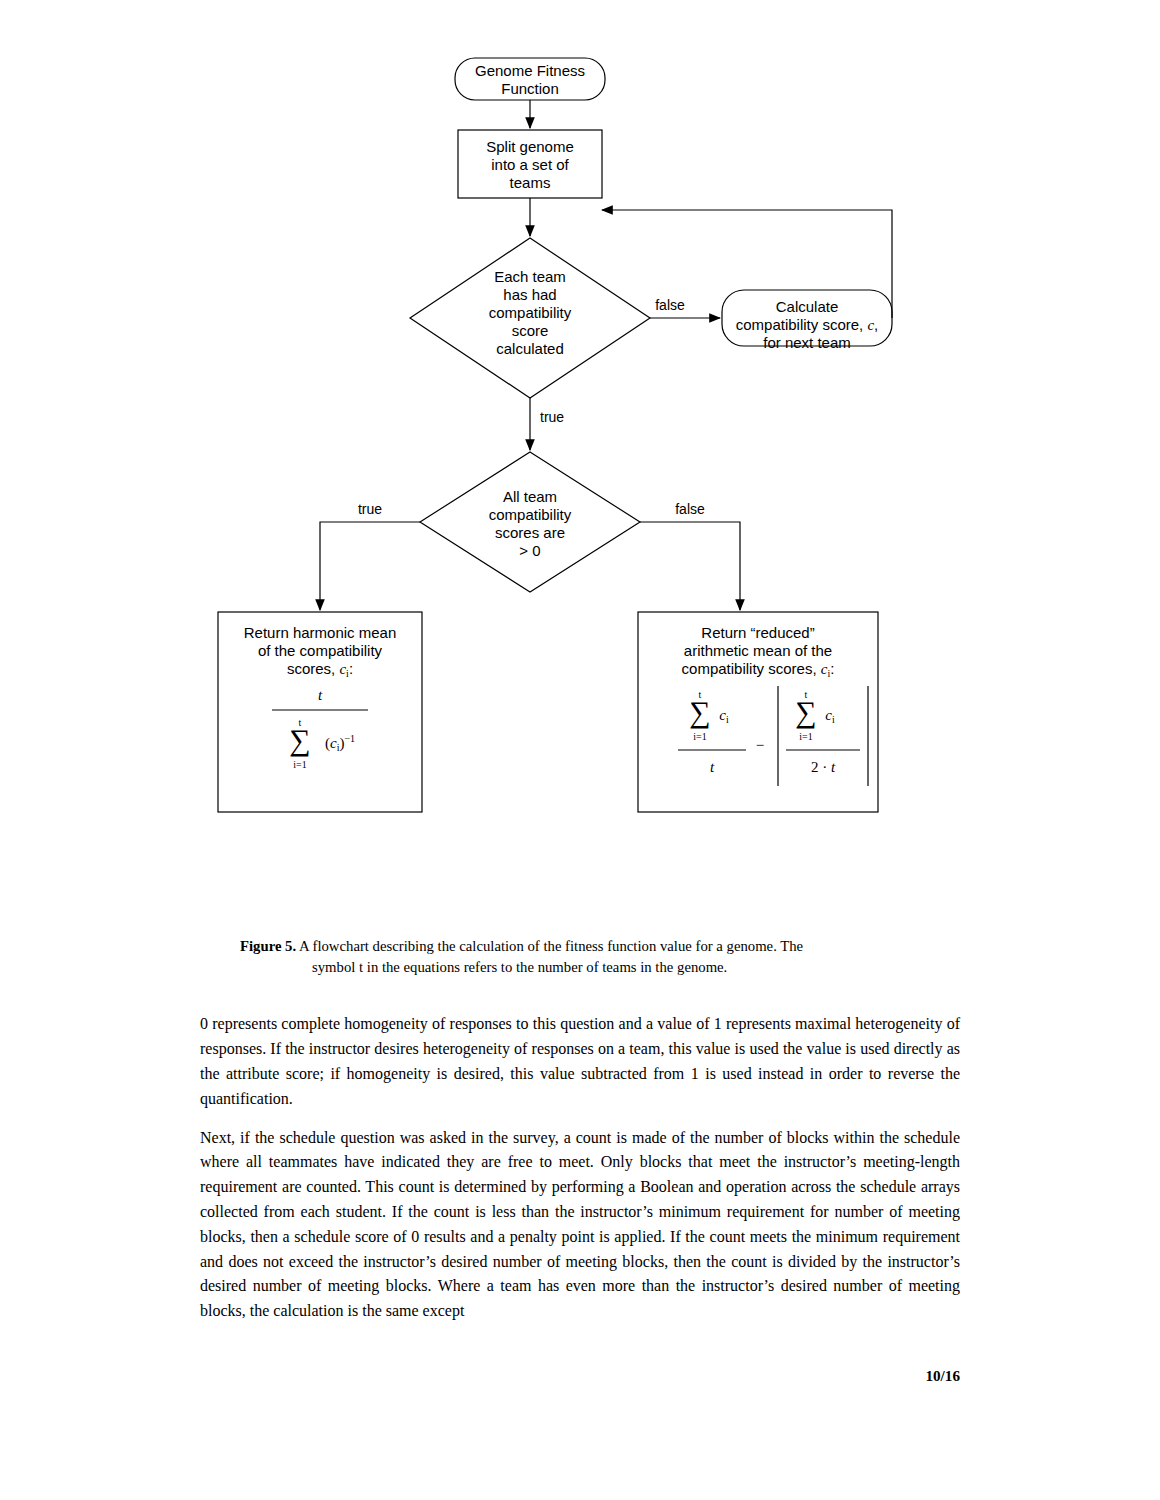Genome Fitness Function Split genome into a set of teams Each team has had compatibility score calculated false Calculate compatibility score, c, for next team true All team compatibility scores are > 0 true false Return harmonic mean of the compatibility scores, ci: t ∑ t i=1 (ci)−1 Return “reduced” arithmetic mean of the compatibility scores, ci: ∑ t i=1 ci t − ∑ t i=1 ci 2 · t
Figure 5. A flowchart describing the calculation of the fitness function value for a genome. The symbol t in the equations refers to the number of teams in the genome.
0 represents complete homogeneity of responses to this question and a value of 1 represents maximal heterogeneity of responses. If the instructor desires heterogeneity of responses on a team, this value is used the value is used directly as the attribute score; if homogeneity is desired, this value subtracted from 1 is used instead in order to reverse the quantification.
Next, if the schedule question was asked in the survey, a count is made of the number of blocks within the schedule where all teammates have indicated they are free to meet. Only blocks that meet the instructor’s meeting-length requirement are counted. This count is determined by performing a Boolean and operation across the schedule arrays collected from each student. If the count is less than the instructor’s minimum requirement for number of meeting blocks, then a schedule score of 0 results and a penalty point is applied. If the count meets the minimum requirement and does not exceed the instructor’s desired number of meeting blocks, then the count is divided by the instructor’s desired number of meeting blocks. Where a team has even more than the instructor’s desired number of meeting blocks, the calculation is the same except
10/16